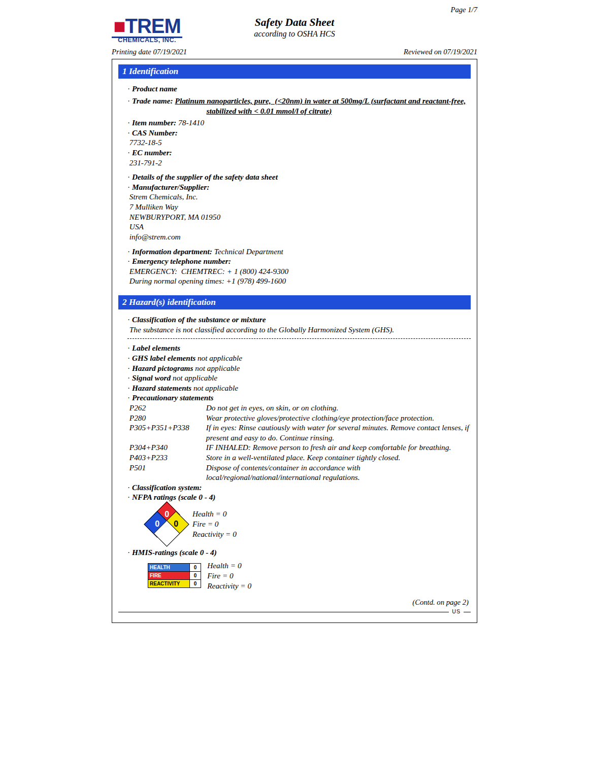Page 1/7
■TREM
CHEMICALS, INC.
Safety Data Sheet
according to OSHA HCS
Printing date 07/19/2021
Reviewed on 07/19/2021
1 Identification
· Product name
· Trade name: Platinum nanoparticles, pure, (<20nm) in water at 500mg/L (surfactant and reactant-free, stabilized with < 0.01 mmol/l of citrate)
· Item number: 78-1410
· CAS Number:
7732-18-5
· EC number:
231-791-2
· Details of the supplier of the safety data sheet
· Manufacturer/Supplier:
Strem Chemicals, Inc.
7 Mulliken Way
NEWBURYPORT, MA 01950
USA
info@strem.com
· Information department: Technical Department
· Emergency telephone number:
EMERGENCY: CHEMTREC: + 1 (800) 424-9300
During normal opening times: +1 (978) 499-1600
2 Hazard(s) identification
· Classification of the substance or mixture
The substance is not classified according to the Globally Harmonized System (GHS).
· Label elements
· GHS label elements not applicable
· Hazard pictograms not applicable
· Signal word not applicable
· Hazard statements not applicable
· Precautionary statements
| P262 | Do not get in eyes, on skin, or on clothing. |
| P280 | Wear protective gloves/protective clothing/eye protection/face protection. |
| P305+P351+P338 | If in eyes: Rinse cautiously with water for several minutes. Remove contact lenses, if present and easy to do. Continue rinsing. |
| P304+P340 | IF INHALED: Remove person to fresh air and keep comfortable for breathing. |
| P403+P233 | Store in a well-ventilated place. Keep container tightly closed. |
| P501 | Dispose of contents/container in accordance with local/regional/national/international regulations. |
· Classification system:
· NFPA ratings (scale 0 - 4)
0
0
0
Health = 0
Fire = 0
Reactivity = 0
· HMIS-ratings (scale 0 - 4)
| HEALTH | 0 |
| FIRE | 0 |
| REACTIVITY | 0 |
Health = 0
Fire = 0
Reactivity = 0
(Contd. on page 2)
US